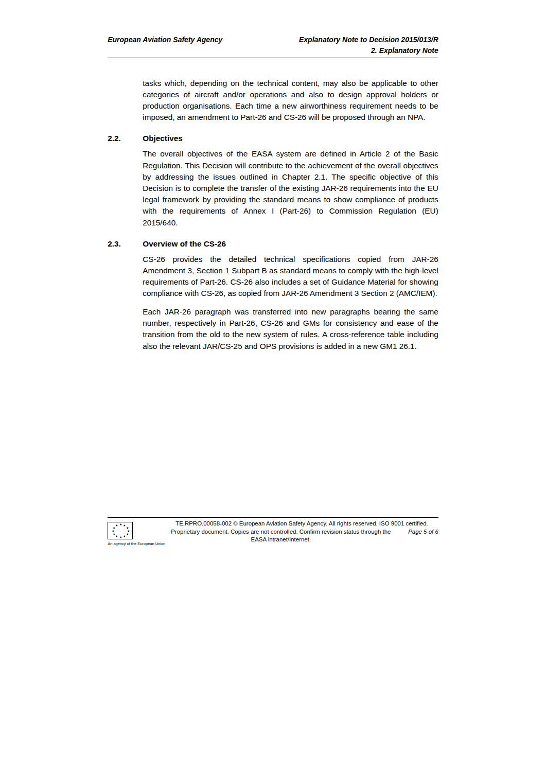European Aviation Safety Agency
Explanatory Note to Decision 2015/013/R
2. Explanatory Note
tasks which, depending on the technical content, may also be applicable to other categories of aircraft and/or operations and also to design approval holders or production organisations. Each time a new airworthiness requirement needs to be imposed, an amendment to Part-26 and CS-26 will be proposed through an NPA.
2.2.
Objectives
The overall objectives of the EASA system are defined in Article 2 of the Basic Regulation. This Decision will contribute to the achievement of the overall objectives by addressing the issues outlined in Chapter 2.1. The specific objective of this Decision is to complete the transfer of the existing JAR-26 requirements into the EU legal framework by providing the standard means to show compliance of products with the requirements of Annex I (Part-26) to Commission Regulation (EU) 2015/640.
2.3.
Overview of the CS-26
CS-26 provides the detailed technical specifications copied from JAR-26 Amendment 3, Section 1 Subpart B as standard means to comply with the high-level requirements of Part-26. CS-26 also includes a set of Guidance Material for showing compliance with CS-26, as copied from JAR-26 Amendment 3 Section 2 (AMC/IEM).
Each JAR-26 paragraph was transferred into new paragraphs bearing the same number, respectively in Part-26, CS-26 and GMs for consistency and ease of the transition from the old to the new system of rules. A cross-reference table including also the relevant JAR/CS-25 and OPS provisions is added in a new GM1 26.1.
★ ★ ★ ★ ★ ★ ★ ★ ★ ★ ★ ★
An agency of the European Union
TE.RPRO.00058-002 © European Aviation Safety Agency. All rights reserved. ISO 9001 certified.
Proprietary document. Copies are not controlled. Confirm revision status through the EASA intranet/Internet. Page 5 of 6